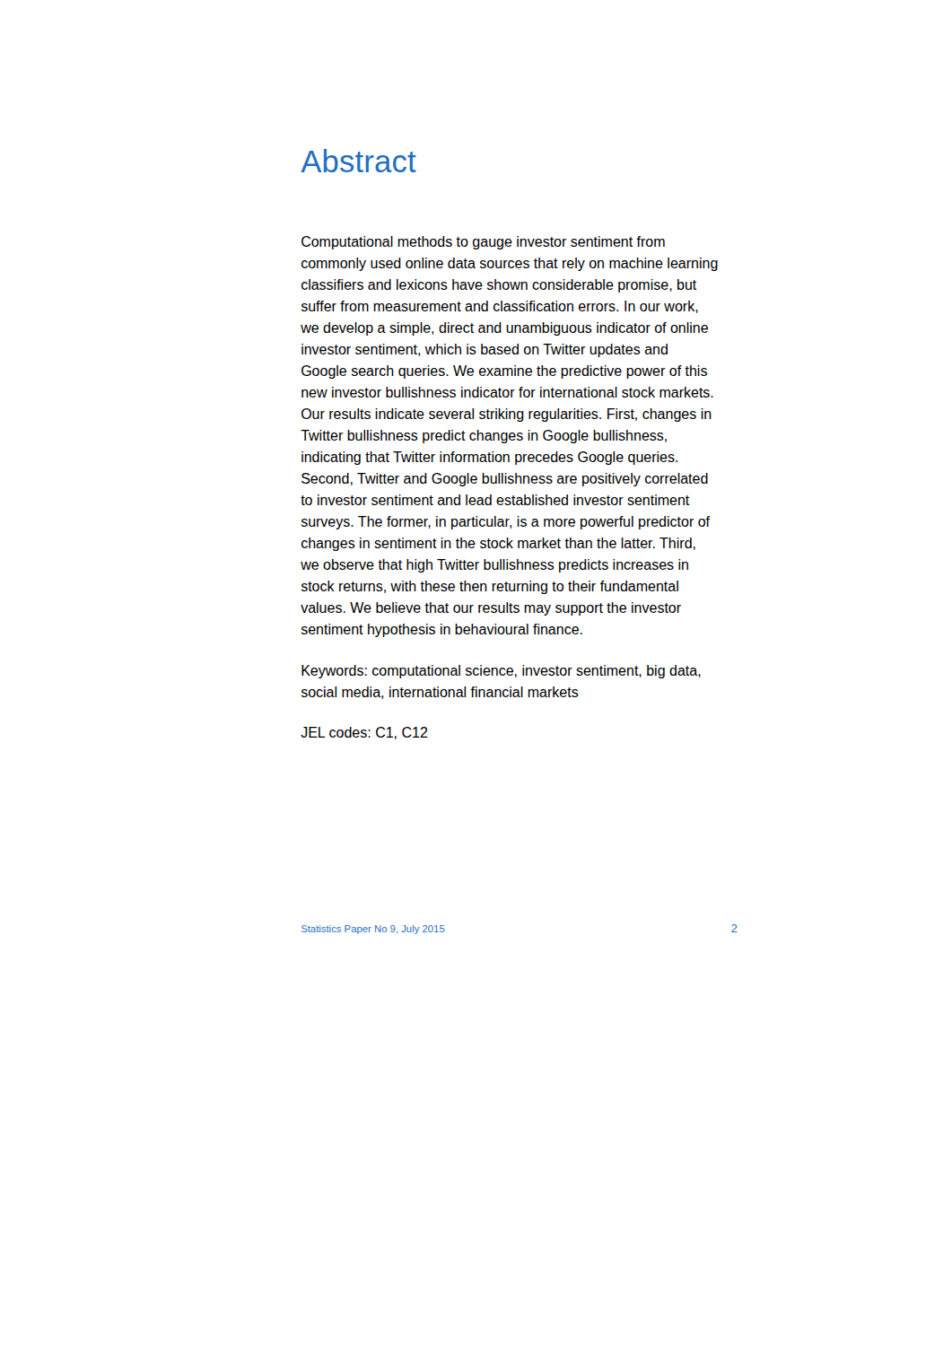Abstract
Computational methods to gauge investor sentiment from commonly used online data sources that rely on machine learning classifiers and lexicons have shown considerable promise, but suffer from measurement and classification errors. In our work, we develop a simple, direct and unambiguous indicator of online investor sentiment, which is based on Twitter updates and Google search queries. We examine the predictive power of this new investor bullishness indicator for international stock markets. Our results indicate several striking regularities. First, changes in Twitter bullishness predict changes in Google bullishness, indicating that Twitter information precedes Google queries. Second, Twitter and Google bullishness are positively correlated to investor sentiment and lead established investor sentiment surveys. The former, in particular, is a more powerful predictor of changes in sentiment in the stock market than the latter. Third, we observe that high Twitter bullishness predicts increases in stock returns, with these then returning to their fundamental values. We believe that our results may support the investor sentiment hypothesis in behavioural finance.
Keywords: computational science, investor sentiment, big data, social media, international financial markets
JEL codes: C1, C12
Statistics Paper No 9, July 2015 2